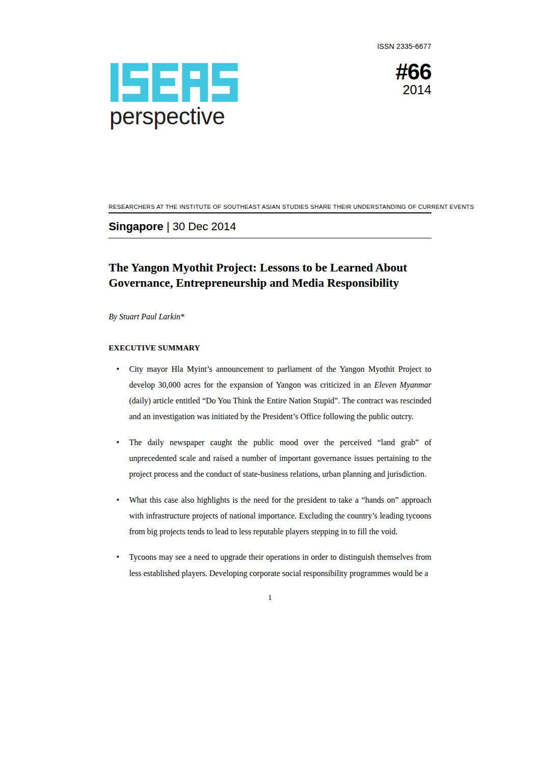ISSN 2335-6677
perspective
#66
2014
RESEARCHERS AT THE INSTITUTE OF SOUTHEAST ASIAN STUDIES SHARE THEIR UNDERSTANDING OF CURRENT EVENTS
Singapore | 30 Dec 2014
The Yangon Myothit Project: Lessons to be Learned About Governance, Entrepreneurship and Media Responsibility
By Stuart Paul Larkin*
EXECUTIVE SUMMARY
City mayor Hla Myint’s announcement to parliament of the Yangon Myothit Project to develop 30,000 acres for the expansion of Yangon was criticized in an Eleven Myanmar (daily) article entitled “Do You Think the Entire Nation Stupid”. The contract was rescinded and an investigation was initiated by the President’s Office following the public outcry.
The daily newspaper caught the public mood over the perceived “land grab” of unprecedented scale and raised a number of important governance issues pertaining to the project process and the conduct of state-business relations, urban planning and jurisdiction.
What this case also highlights is the need for the president to take a “hands on” approach with infrastructure projects of national importance. Excluding the country’s leading tycoons from big projects tends to lead to less reputable players stepping in to fill the void.
Tycoons may see a need to upgrade their operations in order to distinguish themselves from less established players. Developing corporate social responsibility programmes would be a
1